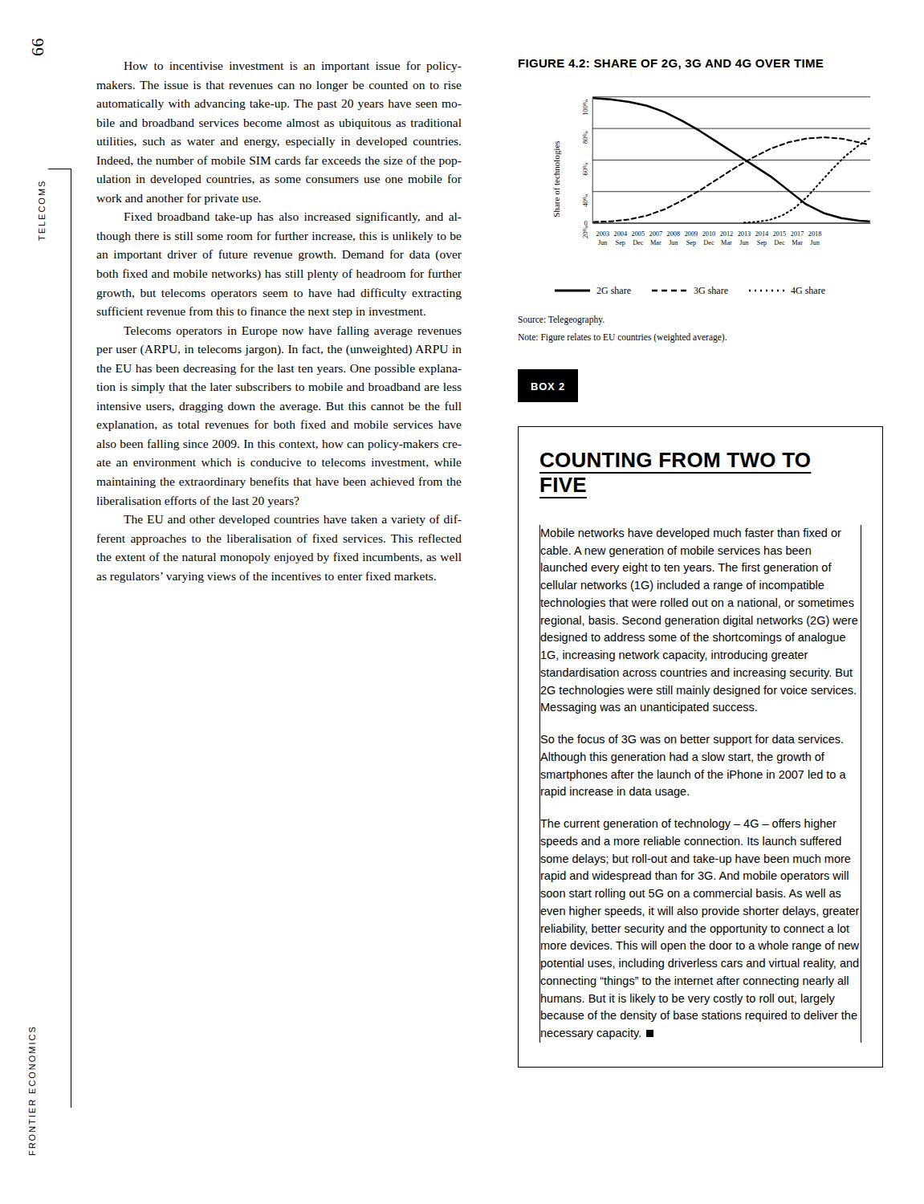66
Telecoms
Frontier Economics
How to incentivise investment is an important issue for policy-makers. The issue is that revenues can no longer be counted on to rise automatically with advancing take-up. The past 20 years have seen mobile and broadband services become almost as ubiquitous as traditional utilities, such as water and energy, especially in developed countries. Indeed, the number of mobile SIM cards far exceeds the size of the population in developed countries, as some consumers use one mobile for work and another for private use.
Fixed broadband take-up has also increased significantly, and although there is still some room for further increase, this is unlikely to be an important driver of future revenue growth. Demand for data (over both fixed and mobile networks) has still plenty of headroom for further growth, but telecoms operators seem to have had difficulty extracting sufficient revenue from this to finance the next step in investment.
Telecoms operators in Europe now have falling average revenues per user (ARPU, in telecoms jargon). In fact, the (unweighted) ARPU in the EU has been decreasing for the last ten years. One possible explanation is simply that the later subscribers to mobile and broadband are less intensive users, dragging down the average. But this cannot be the full explanation, as total revenues for both fixed and mobile services have also been falling since 2009. In this context, how can policy-makers create an environment which is conducive to telecoms investment, while maintaining the extraordinary benefits that have been achieved from the liberalisation efforts of the last 20 years?
The EU and other developed countries have taken a variety of different approaches to the liberalisation of fixed services. This reflected the extent of the natural monopoly enjoyed by fixed incumbents, as well as regulators’ varying views of the incentives to enter fixed markets.
Figure 4.2: Share of 2G, 3G and 4G over time
Share of technologies
100% 80% 60% 40% 20% 0 0 2003Jun 2004Sep 2005Dec 2007Mar 2008Jun 2009Sep 2010Dec 2012Mar 2013Jun 2014Sep 2015Dec 2017Mar 2018Jun
2G share
3G share
4G share
Source: Telegeography.
Note: Figure relates to EU countries (weighted average).
BOX 2
Counting from two to five
Mobile networks have developed much faster than fixed or cable. A new generation of mobile services has been launched every eight to ten years. The first generation of cellular networks (1G) included a range of incompatible technologies that were rolled out on a national, or sometimes regional, basis. Second generation digital networks (2G) were designed to address some of the shortcomings of analogue 1G, increasing network capacity, introducing greater standardisation across countries and increasing security. But 2G technologies were still mainly designed for voice services. Messaging was an unanticipated success.
So the focus of 3G was on better support for data services. Although this generation had a slow start, the growth of smartphones after the launch of the iPhone in 2007 led to a rapid increase in data usage.
The current generation of technology – 4G – offers higher speeds and a more reliable connection. Its launch suffered some delays; but roll-out and take-up have been much more rapid and widespread than for 3G. And mobile operators will soon start rolling out 5G on a commercial basis. As well as even higher speeds, it will also provide shorter delays, greater reliability, better security and the opportunity to connect a lot more devices. This will open the door to a whole range of new potential uses, including driverless cars and virtual reality, and connecting “things” to the internet after connecting nearly all humans. But it is likely to be very costly to roll out, largely because of the density of base stations required to deliver the necessary capacity.